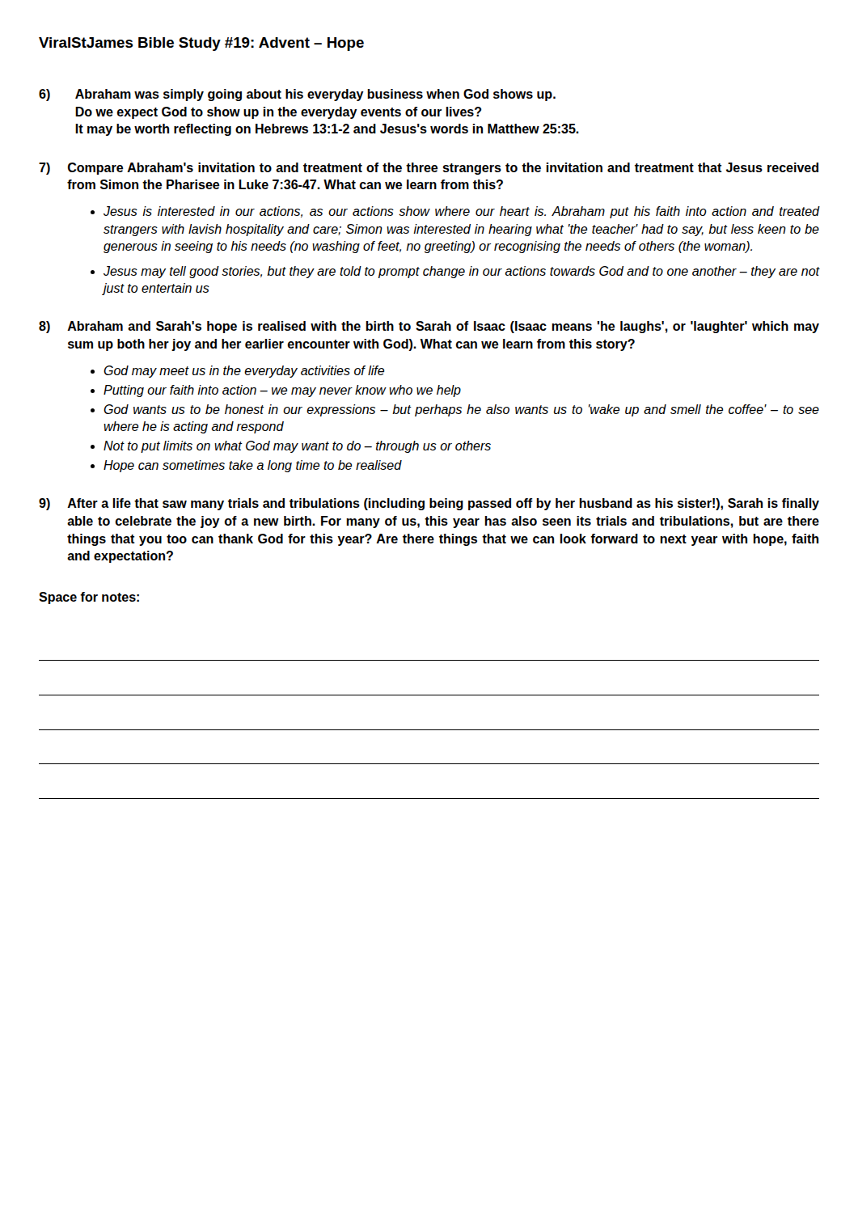ViralStJames Bible Study #19: Advent – Hope
Abraham was simply going about his everyday business when God shows up.
Do we expect God to show up in the everyday events of our lives?
It may be worth reflecting on Hebrews 13:1-2 and Jesus's words in Matthew 25:35.
Compare Abraham's invitation to and treatment of the three strangers to the invitation and treatment that Jesus received from Simon the Pharisee in Luke 7:36-47. What can we learn from this?
Jesus is interested in our actions, as our actions show where our heart is. Abraham put his faith into action and treated strangers with lavish hospitality and care; Simon was interested in hearing what 'the teacher' had to say, but less keen to be generous in seeing to his needs (no washing of feet, no greeting) or recognising the needs of others (the woman).
Jesus may tell good stories, but they are told to prompt change in our actions towards God and to one another – they are not just to entertain us
Abraham and Sarah's hope is realised with the birth to Sarah of Isaac (Isaac means 'he laughs', or 'laughter' which may sum up both her joy and her earlier encounter with God). What can we learn from this story?
God may meet us in the everyday activities of life
Putting our faith into action – we may never know who we help
God wants us to be honest in our expressions – but perhaps he also wants us to 'wake up and smell the coffee' – to see where he is acting and respond
Not to put limits on what God may want to do – through us or others
Hope can sometimes take a long time to be realised
After a life that saw many trials and tribulations (including being passed off by her husband as his sister!), Sarah is finally able to celebrate the joy of a new birth. For many of us, this year has also seen its trials and tribulations, but are there things that you too can thank God for this year? Are there things that we can look forward to next year with hope, faith and expectation?
Space for notes: